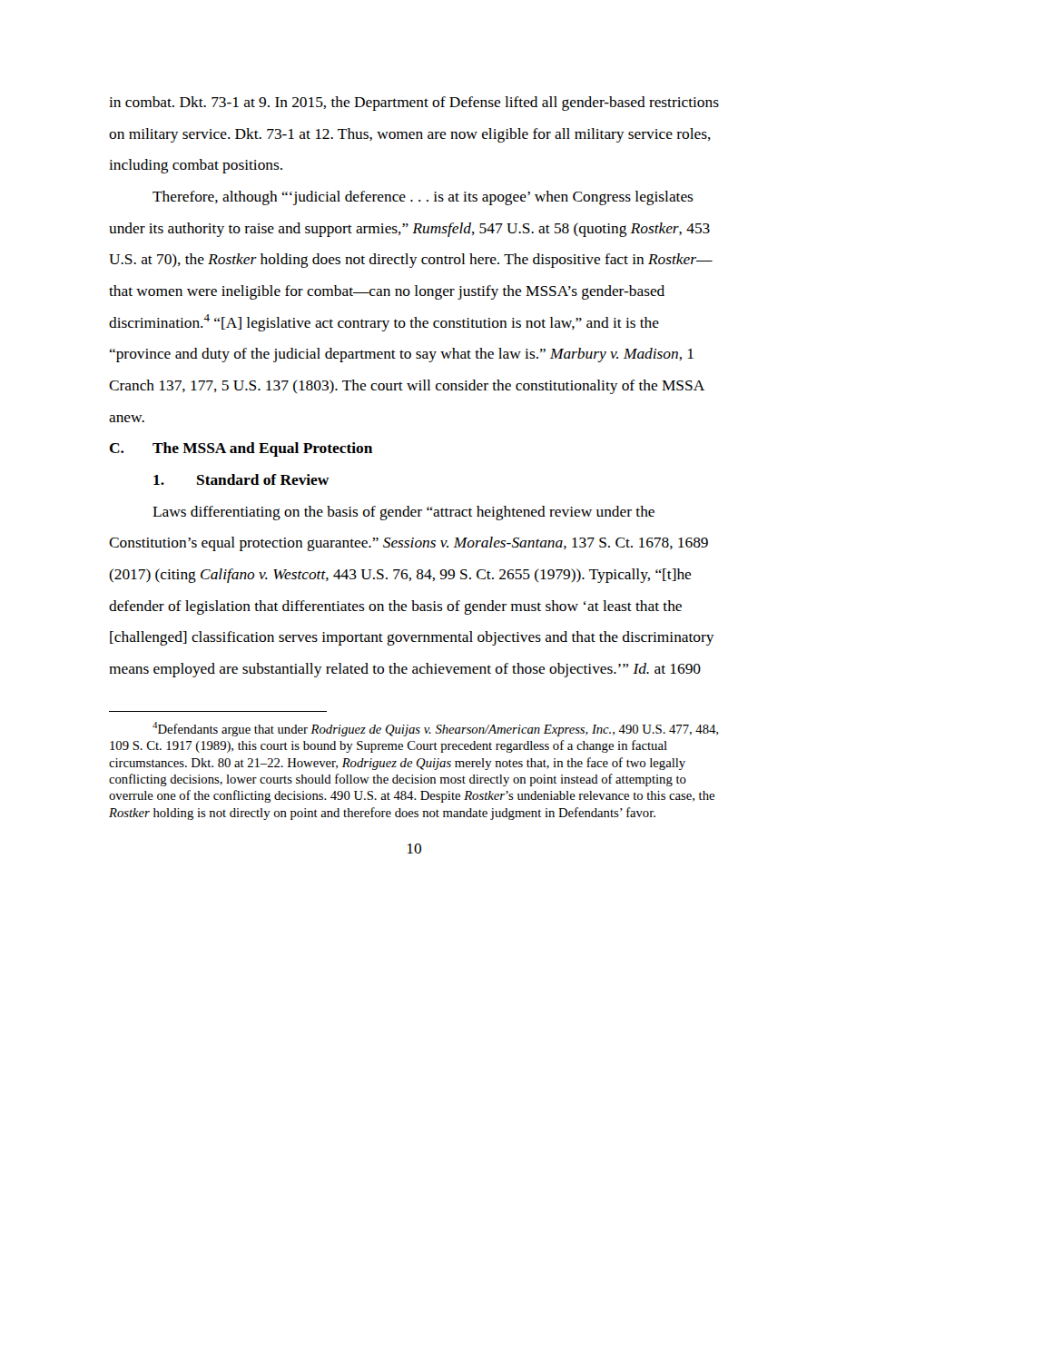in combat. Dkt. 73-1 at 9. In 2015, the Department of Defense lifted all gender-based restrictions on military service. Dkt. 73-1 at 12. Thus, women are now eligible for all military service roles, including combat positions.
Therefore, although “‘judicial deference . . . is at its apogee’ when Congress legislates under its authority to raise and support armies,” Rumsfeld, 547 U.S. at 58 (quoting Rostker, 453 U.S. at 70), the Rostker holding does not directly control here. The dispositive fact in Rostker—that women were ineligible for combat—can no longer justify the MSSA’s gender-based discrimination.4 “[A] legislative act contrary to the constitution is not law,” and it is the “province and duty of the judicial department to say what the law is.” Marbury v. Madison, 1 Cranch 137, 177, 5 U.S. 137 (1803). The court will consider the constitutionality of the MSSA anew.
C.
The MSSA and Equal Protection
1.
Standard of Review
Laws differentiating on the basis of gender “attract heightened review under the Constitution’s equal protection guarantee.” Sessions v. Morales-Santana, 137 S. Ct. 1678, 1689 (2017) (citing Califano v. Westcott, 443 U.S. 76, 84, 99 S. Ct. 2655 (1979)). Typically, “[t]he defender of legislation that differentiates on the basis of gender must show ‘at least that the [challenged] classification serves important governmental objectives and that the discriminatory means employed are substantially related to the achievement of those objectives.’” Id. at 1690
4Defendants argue that under Rodriguez de Quijas v. Shearson/American Express, Inc., 490 U.S. 477, 484, 109 S. Ct. 1917 (1989), this court is bound by Supreme Court precedent regardless of a change in factual circumstances. Dkt. 80 at 21–22. However, Rodriguez de Quijas merely notes that, in the face of two legally conflicting decisions, lower courts should follow the decision most directly on point instead of attempting to overrule one of the conflicting decisions. 490 U.S. at 484. Despite Rostker’s undeniable relevance to this case, the Rostker holding is not directly on point and therefore does not mandate judgment in Defendants’ favor.
10